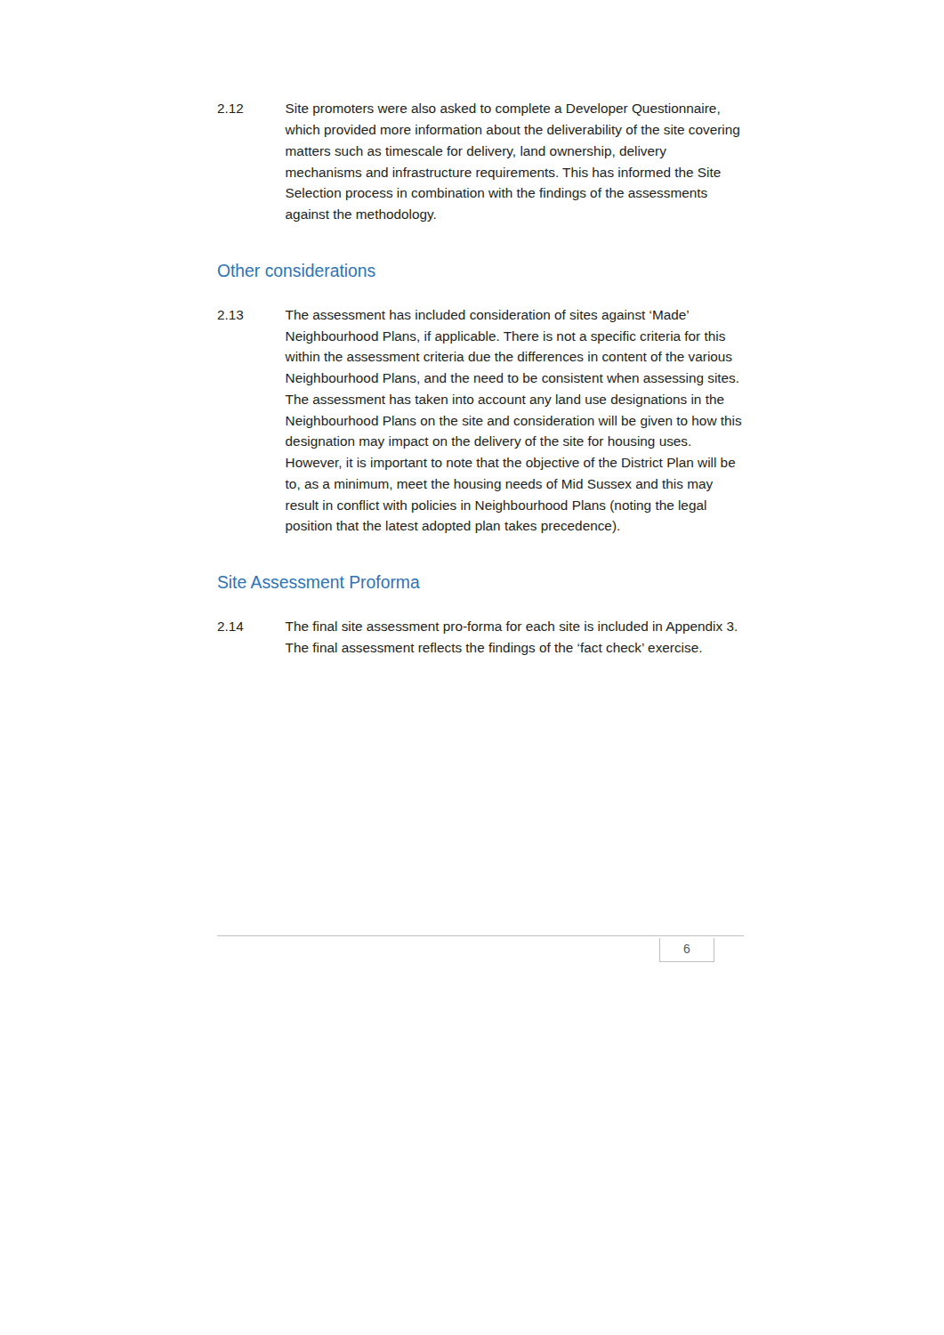2.12
Site promoters were also asked to complete a Developer Questionnaire, which provided more information about the deliverability of the site covering matters such as timescale for delivery, land ownership, delivery mechanisms and infrastructure requirements. This has informed the Site Selection process in combination with the findings of the assessments against the methodology.
Other considerations
2.13
The assessment has included consideration of sites against ‘Made’ Neighbourhood Plans, if applicable. There is not a specific criteria for this within the assessment criteria due the differences in content of the various Neighbourhood Plans, and the need to be consistent when assessing sites. The assessment has taken into account any land use designations in the Neighbourhood Plans on the site and consideration will be given to how this designation may impact on the delivery of the site for housing uses. However, it is important to note that the objective of the District Plan will be to, as a minimum, meet the housing needs of Mid Sussex and this may result in conflict with policies in Neighbourhood Plans (noting the legal position that the latest adopted plan takes precedence).
Site Assessment Proforma
2.14
The final site assessment pro-forma for each site is included in Appendix 3. The final assessment reflects the findings of the ‘fact check’ exercise.
6